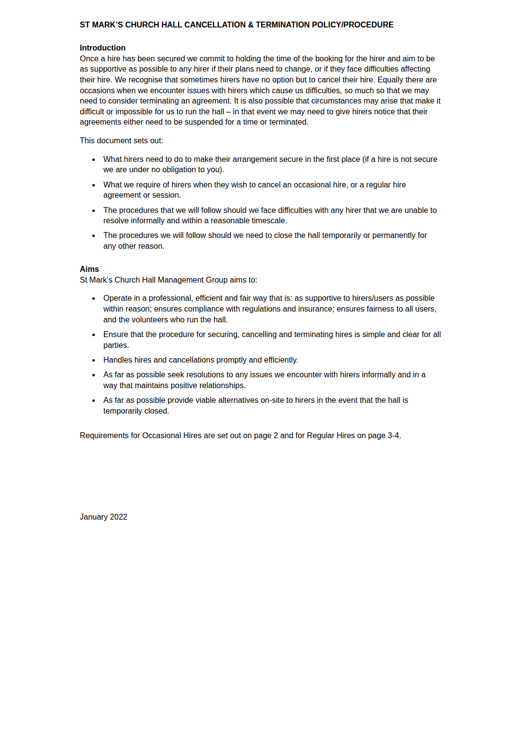St Mark’s Church Hall Cancellation & Termination Policy/Procedure
Introduction
Once a hire has been secured we commit to holding the time of the booking for the hirer and aim to be as supportive as possible to any hirer if their plans need to change, or if they face difficulties affecting their hire. We recognise that sometimes hirers have no option but to cancel their hire. Equally there are occasions when we encounter issues with hirers which cause us difficulties, so much so that we may need to consider terminating an agreement. It is also possible that circumstances may arise that make it difficult or impossible for us to run the hall – in that event we may need to give hirers notice that their agreements either need to be suspended for a time or terminated.
This document sets out:
What hirers need to do to make their arrangement secure in the first place (if a hire is not secure we are under no obligation to you).
What we require of hirers when they wish to cancel an occasional hire, or a regular hire agreement or session.
The procedures that we will follow should we face difficulties with any hirer that we are unable to resolve informally and within a reasonable timescale.
The procedures we will follow should we need to close the hall temporarily or permanently for any other reason.
Aims
St Mark’s Church Hall Management Group aims to:
Operate in a professional, efficient and fair way that is: as supportive to hirers/users as possible within reason; ensures compliance with regulations and insurance; ensures fairness to all users, and the volunteers who run the hall.
Ensure that the procedure for securing, cancelling and terminating hires is simple and clear for all parties.
Handles hires and cancellations promptly and efficiently.
As far as possible seek resolutions to any issues we encounter with hirers informally and in a way that maintains positive relationships.
As far as possible provide viable alternatives on-site to hirers in the event that the hall is temporarily closed.
Requirements for Occasional Hires are set out on page 2 and for Regular Hires on page 3-4.
January 2022